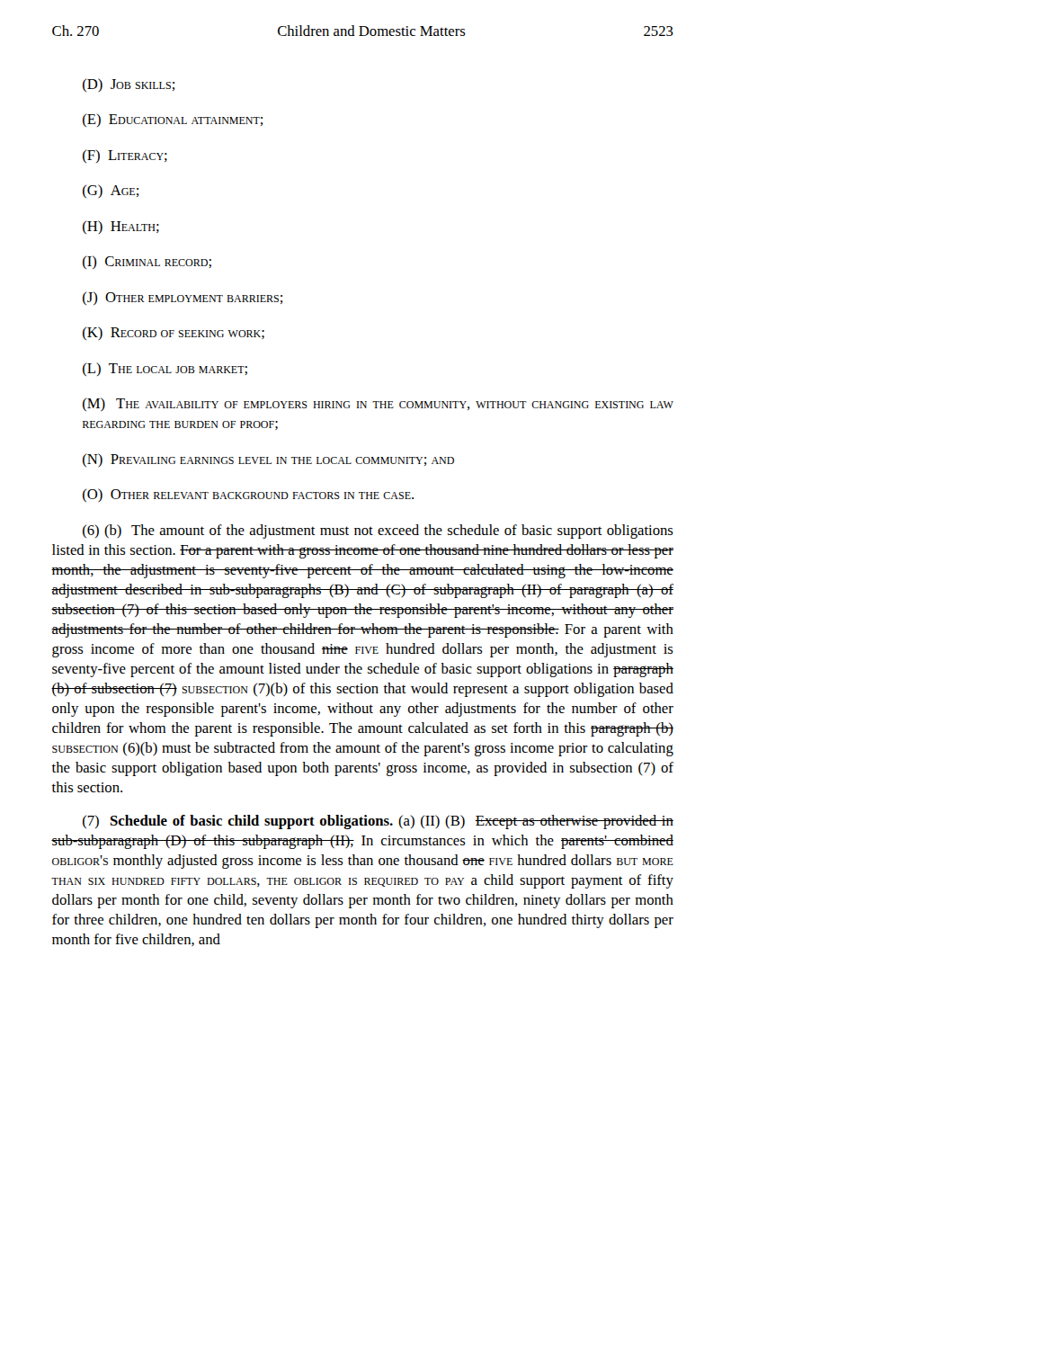Ch. 270
Children and Domestic Matters
2523
(D) Job skills;
(E) Educational attainment;
(F) Literacy;
(G) Age;
(H) Health;
(I) Criminal record;
(J) Other employment barriers;
(K) Record of seeking work;
(L) The local job market;
(M) The availability of employers hiring in the community, without changing existing law regarding the burden of proof;
(N) Prevailing earnings level in the local community; and
(O) Other relevant background factors in the case.
(6) (b) The amount of the adjustment must not exceed the schedule of basic support obligations listed in this section. For a parent with a gross income of one thousand nine hundred dollars or less per month, the adjustment is seventy-five percent of the amount calculated using the low-income adjustment described in sub-subparagraphs (B) and (C) of subparagraph (II) of paragraph (a) of subsection (7) of this section based only upon the responsible parent's income, without any other adjustments for the number of other children for whom the parent is responsible. For a parent with gross income of more than one thousand nine five hundred dollars per month, the adjustment is seventy-five percent of the amount listed under the schedule of basic support obligations in paragraph (b) of subsection (7) subsection (7)(b) of this section that would represent a support obligation based only upon the responsible parent's income, without any other adjustments for the number of other children for whom the parent is responsible. The amount calculated as set forth in this paragraph (b) subsection (6)(b) must be subtracted from the amount of the parent's gross income prior to calculating the basic support obligation based upon both parents' gross income, as provided in subsection (7) of this section.
(7) Schedule of basic child support obligations. (a) (II) (B) Except as otherwise provided in sub-subparagraph (D) of this subparagraph (II), In circumstances in which the parents' combined obligor's monthly adjusted gross income is less than one thousand one five hundred dollars but more than six hundred fifty dollars, the obligor is required to pay a child support payment of fifty dollars per month for one child, seventy dollars per month for two children, ninety dollars per month for three children, one hundred ten dollars per month for four children, one hundred thirty dollars per month for five children, and